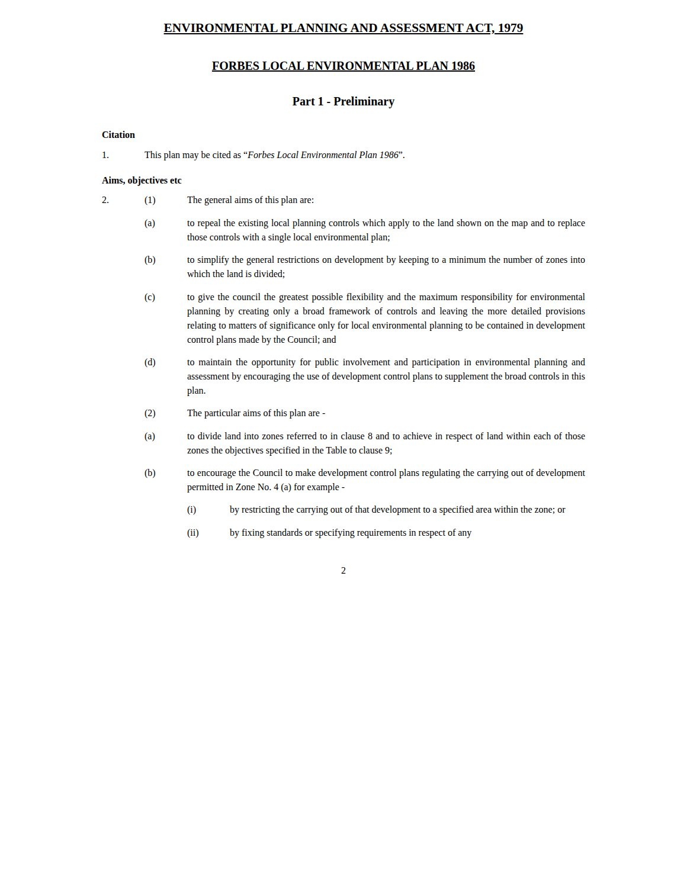ENVIRONMENTAL PLANNING AND ASSESSMENT ACT, 1979
FORBES LOCAL ENVIRONMENTAL PLAN 1986
Part 1 - Preliminary
Citation
1.
This plan may be cited as “Forbes Local Environmental Plan 1986”.
Aims, objectives etc
2.
(1)
The general aims of this plan are:
(a)
to repeal the existing local planning controls which apply to the land shown on the map and to replace those controls with a single local environmental plan;
(b)
to simplify the general restrictions on development by keeping to a minimum the number of zones into which the land is divided;
(c)
to give the council the greatest possible flexibility and the maximum responsibility for environmental planning by creating only a broad framework of controls and leaving the more detailed provisions relating to matters of significance only for local environmental planning to be contained in development control plans made by the Council; and
(d)
to maintain the opportunity for public involvement and participation in environmental planning and assessment by encouraging the use of development control plans to supplement the broad controls in this plan.
(2)
The particular aims of this plan are -
(a)
to divide land into zones referred to in clause 8 and to achieve in respect of land within each of those zones the objectives specified in the Table to clause 9;
(b)
to encourage the Council to make development control plans regulating the carrying out of development permitted in Zone No. 4 (a) for example -
(i)
by restricting the carrying out of that development to a specified area within the zone; or
(ii)
by fixing standards or specifying requirements in respect of any
2